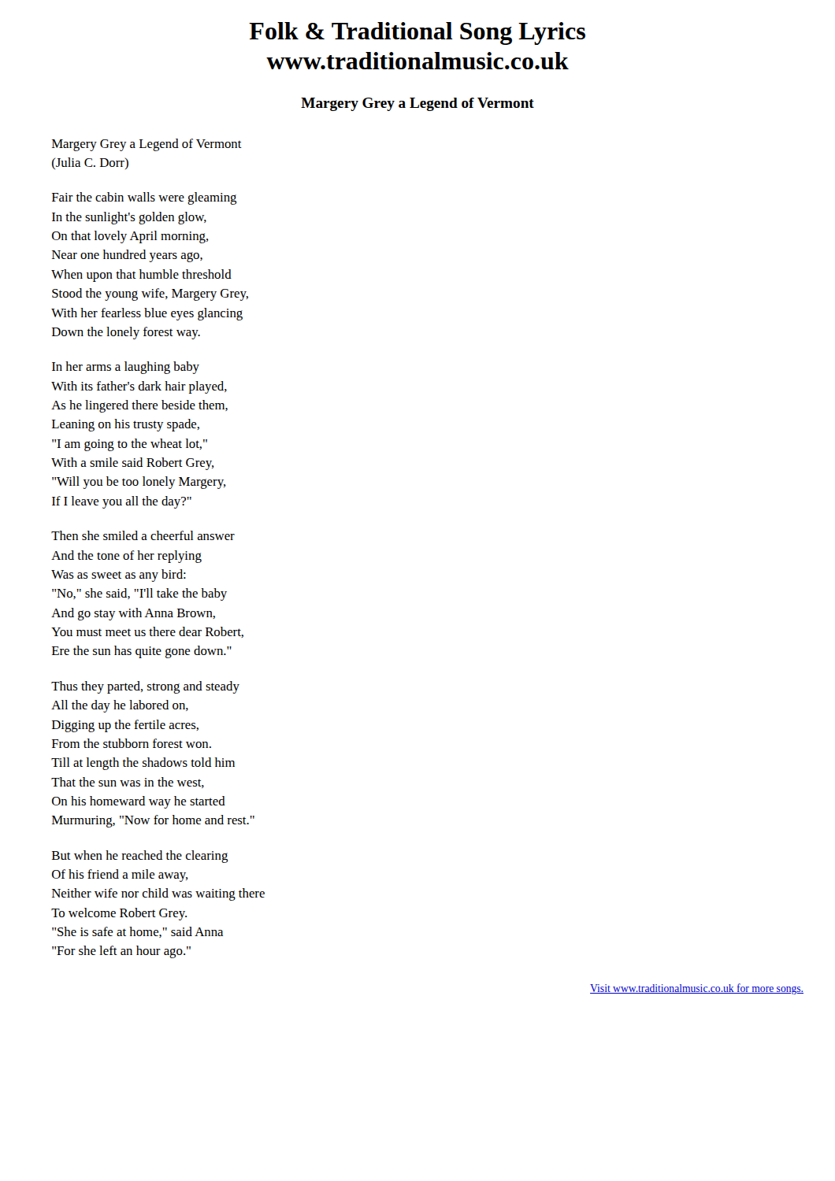Folk & Traditional Song Lyricswww.traditionalmusic.co.uk
Margery Grey a Legend of Vermont
Margery Grey a Legend of Vermont
(Julia C. Dorr)
Fair the cabin walls were gleaming
In the sunlight's golden glow,
On that lovely April morning,
Near one hundred years ago,
When upon that humble threshold
Stood the young wife, Margery Grey,
With her fearless blue eyes glancing
Down the lonely forest way.
In her arms a laughing baby
With its father's dark hair played,
As he lingered there beside them,
Leaning on his trusty spade,
"I am going to the wheat lot,"
With a smile said Robert Grey,
"Will you be too lonely Margery,
If I leave you all the day?"
Then she smiled a cheerful answer
And the tone of her replying
Was as sweet as any bird:
"No," she said, "I'll take the baby
And go stay with Anna Brown,
You must meet us there dear Robert,
Ere the sun has quite gone down."
Thus they parted, strong and steady
All the day he labored on,
Digging up the fertile acres,
From the stubborn forest won.
Till at length the shadows told him
That the sun was in the west,
On his homeward way he started
Murmuring, "Now for home and rest."
But when he reached the clearing
Of his friend a mile away,
Neither wife nor child was waiting there
To welcome Robert Grey.
"She is safe at home," said Anna
"For she left an hour ago."
Visit www.traditionalmusic.co.uk for more songs.